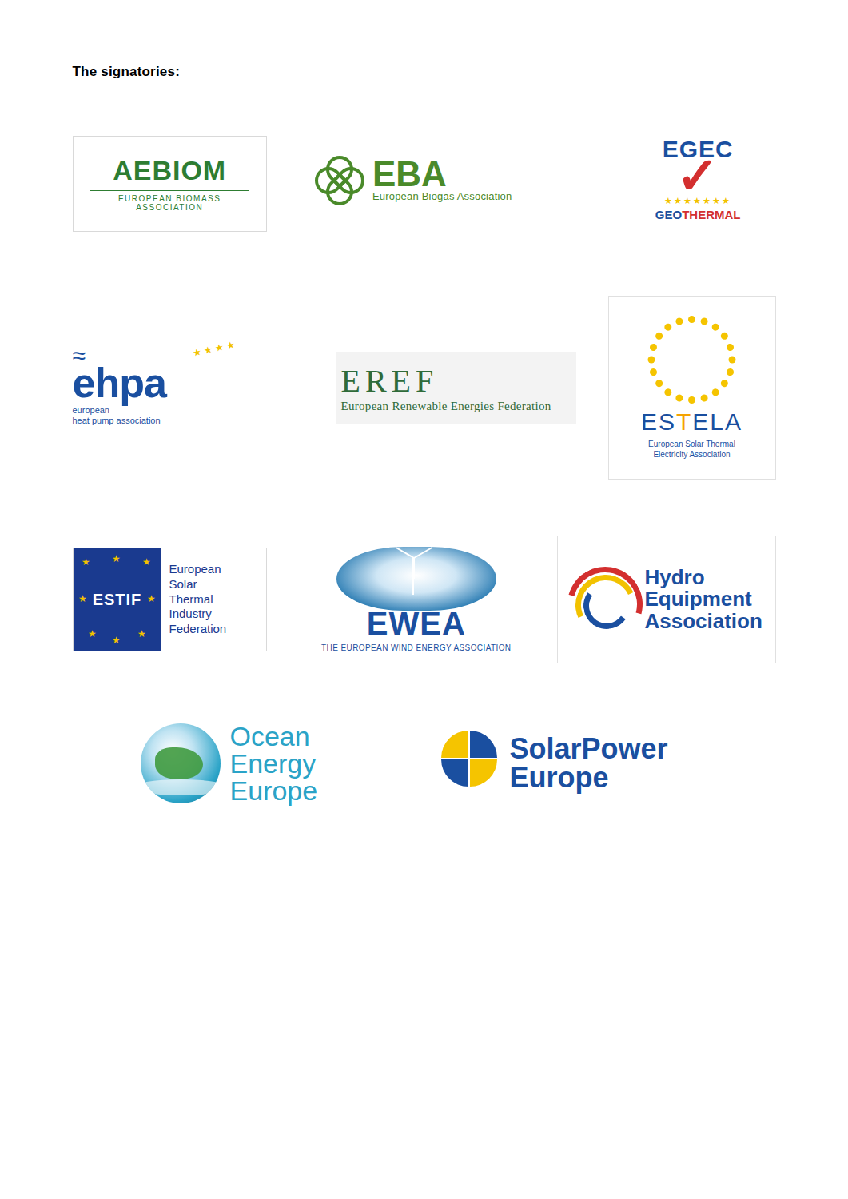The signatories:
AEBIOM
EUROPEAN BIOMASS ASSOCIATION
EBA
European Biogas Association
EGEC
✓
★★★★★★★
GEO THERMAL
≈
ehpa
★★★★
european
heat pump association
EREF
European Renewable Energies Federation
ESTELA
European Solar Thermal
Electricity Association
★ ★ ★ ★ ★ ★ ★ ★ ESTIF
European
Solar
Thermal
Industry
Federation
EWEA
THE EUROPEAN WIND ENERGY ASSOCIATION
Hydro
Equipment
Association
Ocean Energy
Europe
SolarPower
Europe